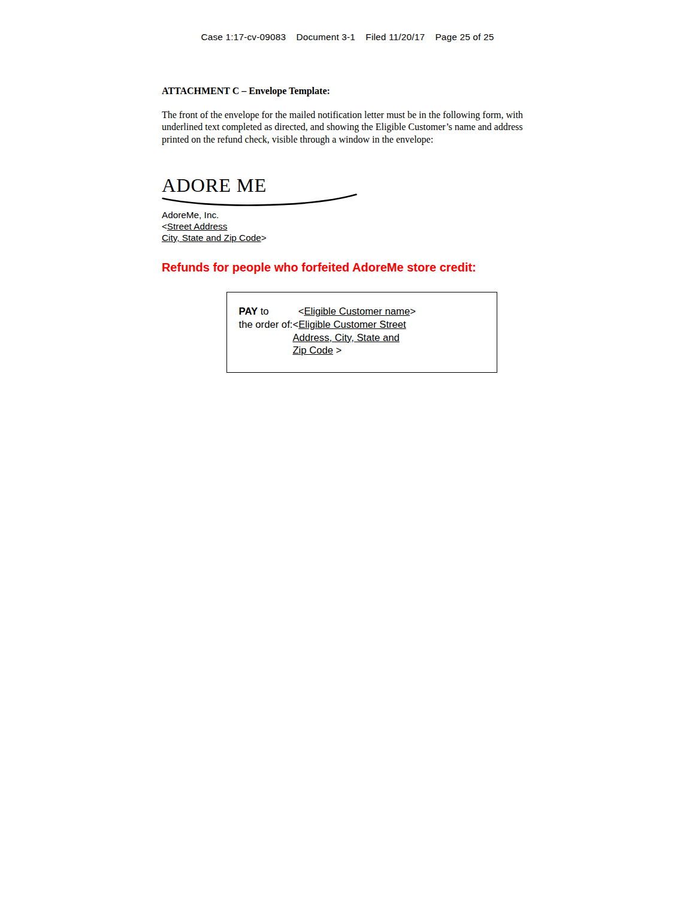Case 1:17-cv-09083 Document 3-1 Filed 11/20/17 Page 25 of 25
ATTACHMENT C – Envelope Template:
The front of the envelope for the mailed notification letter must be in the following form, with underlined text completed as directed, and showing the Eligible Customer’s name and address printed on the refund check, visible through a window in the envelope:
ADORE ME
AdoreMe, Inc.
<Street Address
City, State and Zip Code>
Refunds for people who forfeited AdoreMe store credit:
| PAY to | < Eligible Customer name > |
| the order of: | < Eligible Customer Street |
| | Address, City, State and |
| | Zip Code > |